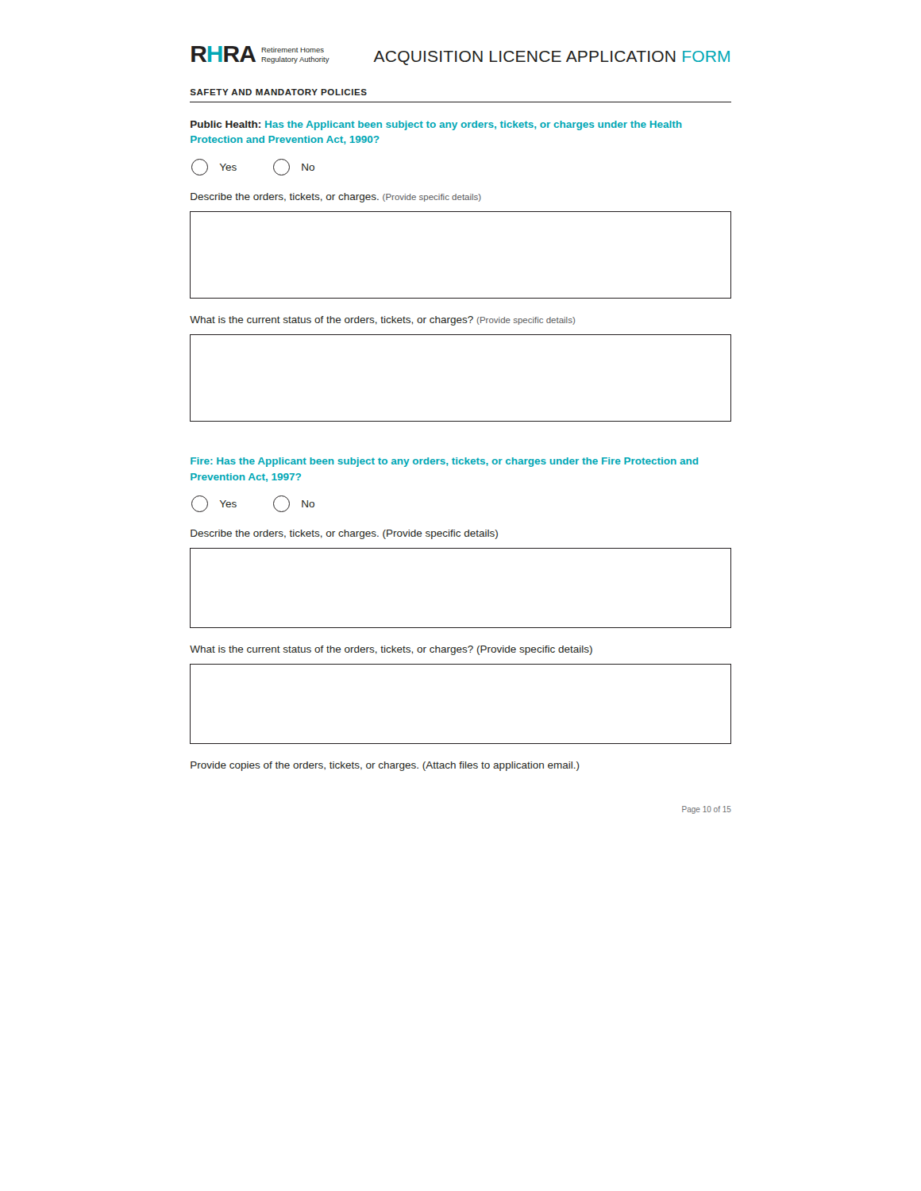RHRA
Retirement Homes
Regulatory Authority
ACQUISITION LICENCE APPLICATION FORM
SAFETY AND MANDATORY POLICIES
Public Health: Has the Applicant been subject to any orders, tickets, or charges under the Health Protection and Prevention Act, 1990?
Yes
No
Describe the orders, tickets, or charges. (Provide specific details)
What is the current status of the orders, tickets, or charges? (Provide specific details)
Fire: Has the Applicant been subject to any orders, tickets, or charges under the Fire Protection and Prevention Act, 1997?
Yes
No
Describe the orders, tickets, or charges. (Provide specific details)
What is the current status of the orders, tickets, or charges? (Provide specific details)
Provide copies of the orders, tickets, or charges. (Attach files to application email.)
Page 10 of 15